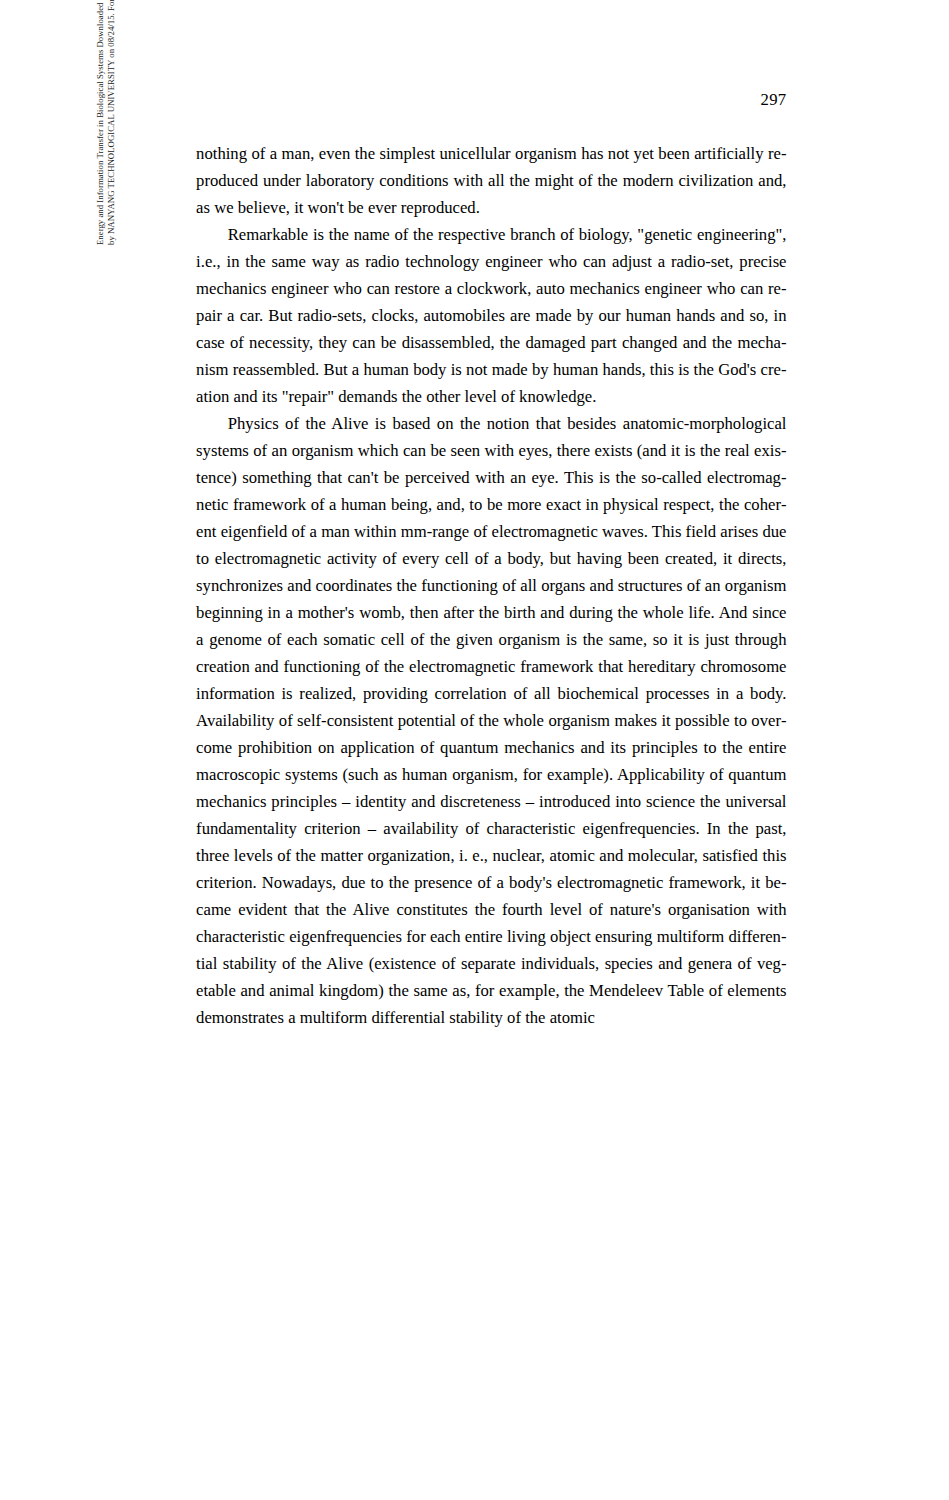Energy and Information Transfer in Biological Systems Downloaded from www.worldscientific.com
by NANYANG TECHNOLOGICAL UNIVERSITY on 08/24/15. For personal use only.
297
nothing of a man, even the simplest unicellular organism has not yet been artificially reproduced under laboratory conditions with all the might of the modern civilization and, as we believe, it won't be ever reproduced.
Remarkable is the name of the respective branch of biology, "genetic engineering", i.e., in the same way as radio technology engineer who can adjust a radio-set, precise mechanics engineer who can restore a clockwork, auto mechanics engineer who can repair a car. But radio-sets, clocks, automobiles are made by our human hands and so, in case of necessity, they can be disassembled, the damaged part changed and the mechanism reassembled. But a human body is not made by human hands, this is the God's creation and its "repair" demands the other level of knowledge.
Physics of the Alive is based on the notion that besides anatomic-morphological systems of an organism which can be seen with eyes, there exists (and it is the real existence) something that can't be perceived with an eye. This is the so-called electromagnetic framework of a human being, and, to be more exact in physical respect, the coherent eigenfield of a man within mm-range of electromagnetic waves. This field arises due to electromagnetic activity of every cell of a body, but having been created, it directs, synchronizes and coordinates the functioning of all organs and structures of an organism beginning in a mother's womb, then after the birth and during the whole life. And since a genome of each somatic cell of the given organism is the same, so it is just through creation and functioning of the electromagnetic framework that hereditary chromosome information is realized, providing correlation of all biochemical processes in a body. Availability of self-consistent potential of the whole organism makes it possible to overcome prohibition on application of quantum mechanics and its principles to the entire macroscopic systems (such as human organism, for example). Applicability of quantum mechanics principles – identity and discreteness – introduced into science the universal fundamentality criterion – availability of characteristic eigenfrequencies. In the past, three levels of the matter organization, i. e., nuclear, atomic and molecular, satisfied this criterion. Nowadays, due to the presence of a body's electromagnetic framework, it became evident that the Alive constitutes the fourth level of nature's organisation with characteristic eigenfrequencies for each entire living object ensuring multiform differential stability of the Alive (existence of separate individuals, species and genera of vegetable and animal kingdom) the same as, for example, the Mendeleev Table of elements demonstrates a multiform differential stability of the atomic